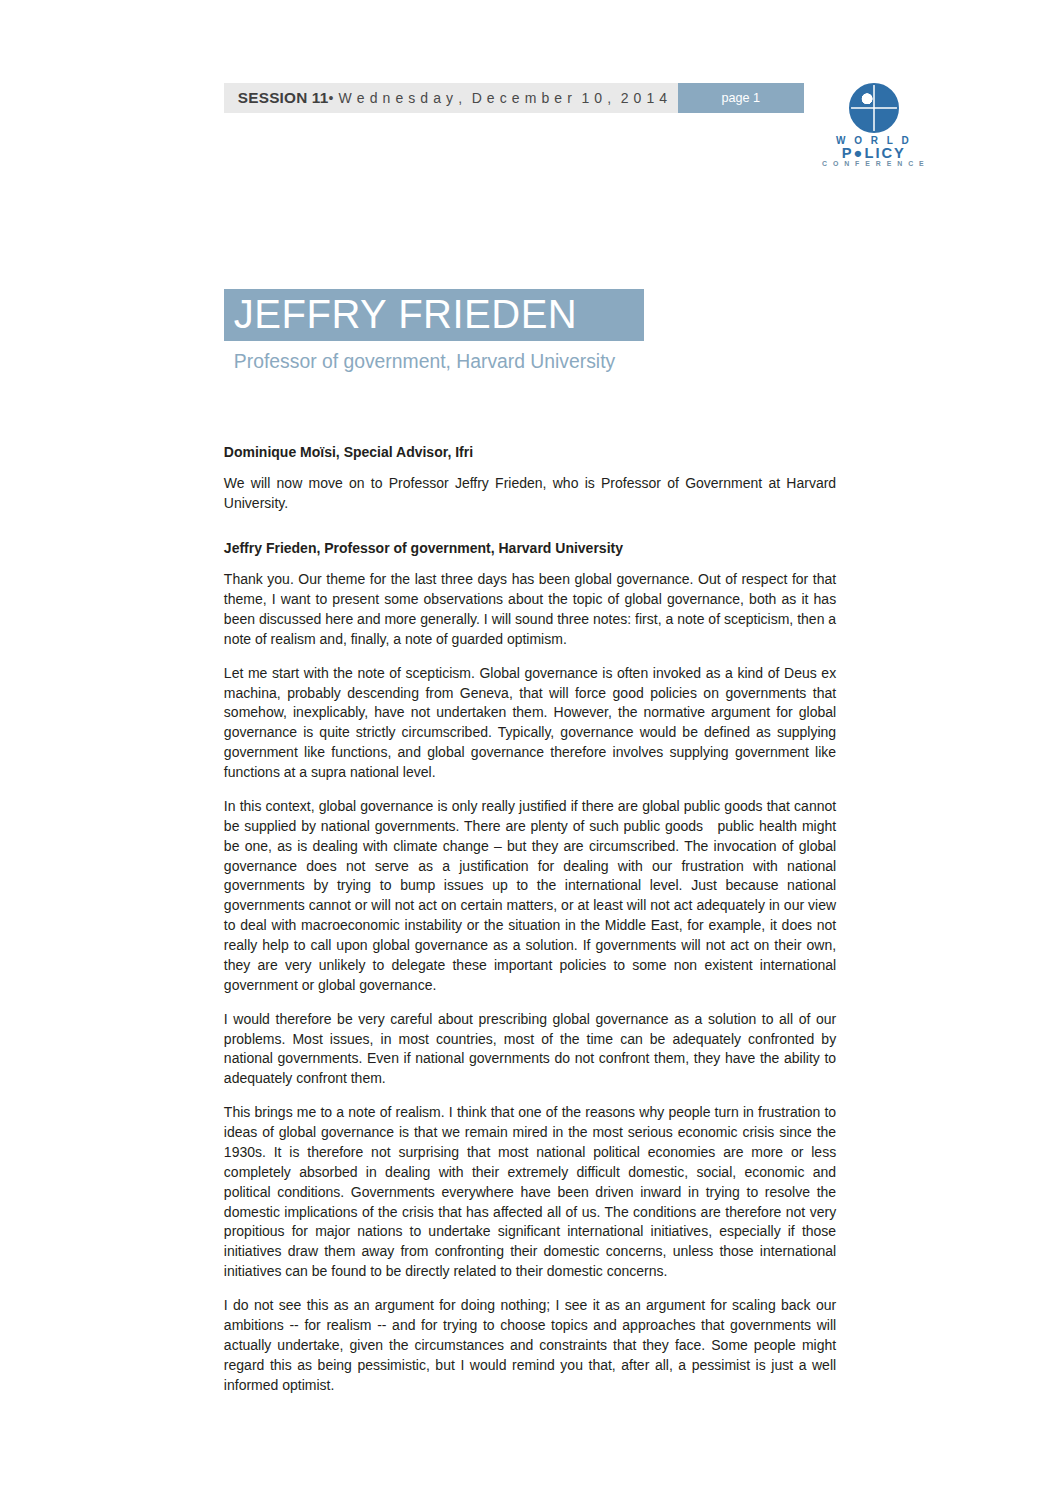SESSION 11• W e d n e s d a y , D e c e m b e r 1 0 , 2 0 1 4
page 1
W O R L D
P●LICY
C O N F E R E N C E
JEFFRY FRIEDEN
Professor of government, Harvard University
Dominique Moïsi, Special Advisor, Ifri
We will now move on to Professor Jeffry Frieden, who is Professor of Government at Harvard University.
Jeffry Frieden, Professor of government, Harvard University
Thank you. Our theme for the last three days has been global governance. Out of respect for that theme, I want to present some observations about the topic of global governance, both as it has been discussed here and more generally. I will sound three notes: first, a note of scepticism, then a note of realism and, finally, a note of guarded optimism.
Let me start with the note of scepticism. Global governance is often invoked as a kind of Deus ex machina, probably descending from Geneva, that will force good policies on governments that somehow, inexplicably, have not undertaken them. However, the normative argument for global governance is quite strictly circumscribed. Typically, governance would be defined as supplying government like functions, and global governance therefore involves supplying government like functions at a supra national level.
In this context, global governance is only really justified if there are global public goods that cannot be supplied by national governments. There are plenty of such public goods public health might be one, as is dealing with climate change – but they are circumscribed. The invocation of global governance does not serve as a justification for dealing with our frustration with national governments by trying to bump issues up to the international level. Just because national governments cannot or will not act on certain matters, or at least will not act adequately in our view to deal with macroeconomic instability or the situation in the Middle East, for example, it does not really help to call upon global governance as a solution. If governments will not act on their own, they are very unlikely to delegate these important policies to some non existent international government or global governance.
I would therefore be very careful about prescribing global governance as a solution to all of our problems. Most issues, in most countries, most of the time can be adequately confronted by national governments. Even if national governments do not confront them, they have the ability to adequately confront them.
This brings me to a note of realism. I think that one of the reasons why people turn in frustration to ideas of global governance is that we remain mired in the most serious economic crisis since the 1930s. It is therefore not surprising that most national political economies are more or less completely absorbed in dealing with their extremely difficult domestic, social, economic and political conditions. Governments everywhere have been driven inward in trying to resolve the domestic implications of the crisis that has affected all of us. The conditions are therefore not very propitious for major nations to undertake significant international initiatives, especially if those initiatives draw them away from confronting their domestic concerns, unless those international initiatives can be found to be directly related to their domestic concerns.
I do not see this as an argument for doing nothing; I see it as an argument for scaling back our ambitions -- for realism -- and for trying to choose topics and approaches that governments will actually undertake, given the circumstances and constraints that they face. Some people might regard this as being pessimistic, but I would remind you that, after all, a pessimist is just a well informed optimist.